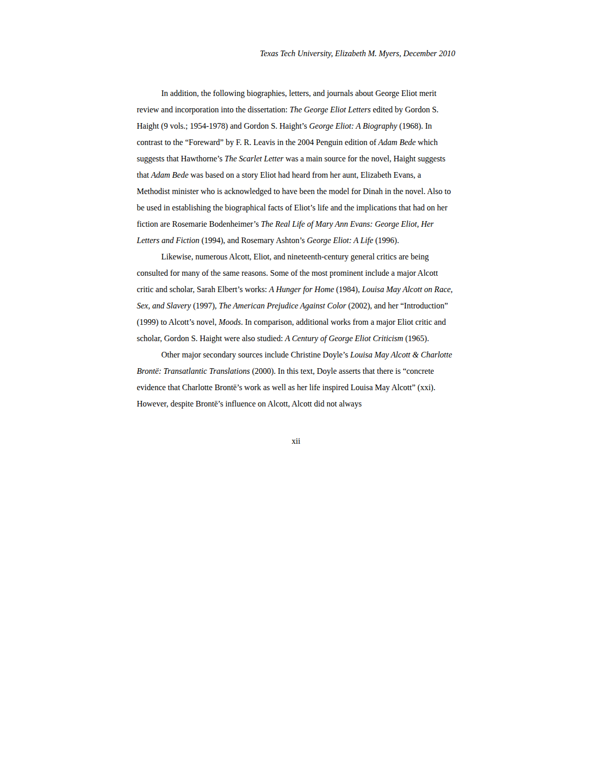Texas Tech University, Elizabeth M. Myers, December 2010
In addition, the following biographies, letters, and journals about George Eliot merit review and incorporation into the dissertation: The George Eliot Letters edited by Gordon S. Haight (9 vols.; 1954-1978) and Gordon S. Haight’s George Eliot: A Biography (1968). In contrast to the “Foreward” by F. R. Leavis in the 2004 Penguin edition of Adam Bede which suggests that Hawthorne’s The Scarlet Letter was a main source for the novel, Haight suggests that Adam Bede was based on a story Eliot had heard from her aunt, Elizabeth Evans, a Methodist minister who is acknowledged to have been the model for Dinah in the novel. Also to be used in establishing the biographical facts of Eliot’s life and the implications that had on her fiction are Rosemarie Bodenheimer’s The Real Life of Mary Ann Evans: George Eliot, Her Letters and Fiction (1994), and Rosemary Ashton’s George Eliot: A Life (1996).
Likewise, numerous Alcott, Eliot, and nineteenth-century general critics are being consulted for many of the same reasons. Some of the most prominent include a major Alcott critic and scholar, Sarah Elbert’s works: A Hunger for Home (1984), Louisa May Alcott on Race, Sex, and Slavery (1997), The American Prejudice Against Color (2002), and her “Introduction” (1999) to Alcott’s novel, Moods. In comparison, additional works from a major Eliot critic and scholar, Gordon S. Haight were also studied: A Century of George Eliot Criticism (1965).
Other major secondary sources include Christine Doyle’s Louisa May Alcott & Charlotte Brontë: Transatlantic Translations (2000). In this text, Doyle asserts that there is “concrete evidence that Charlotte Brontë’s work as well as her life inspired Louisa May Alcott” (xxi). However, despite Brontë’s influence on Alcott, Alcott did not always
xii